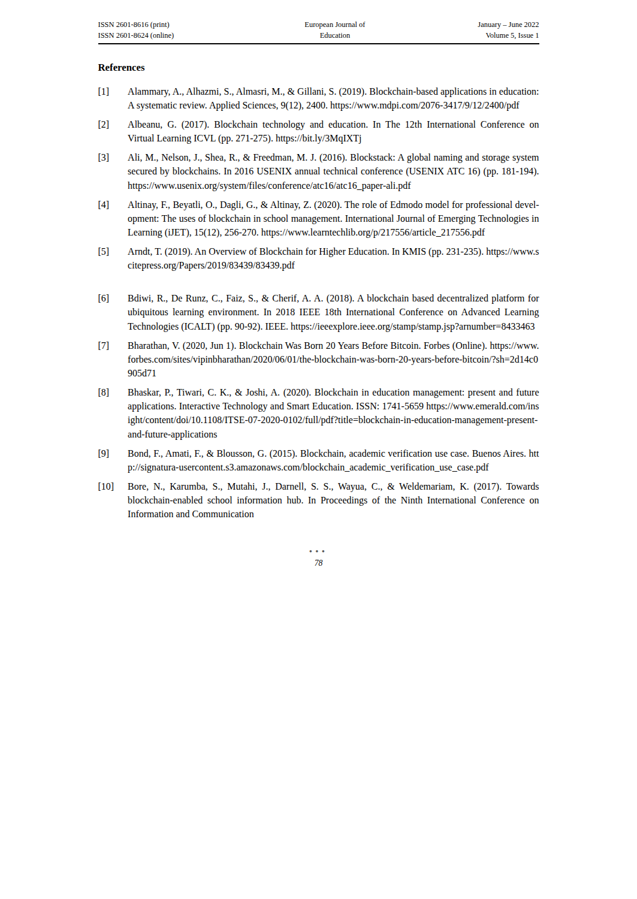| ISSN 2601-8616 (print) ISSN 2601-8624 (online) | European Journal of Education | January – June 2022 Volume 5, Issue 1 |
References
[1] Alammary, A., Alhazmi, S., Almasri, M., & Gillani, S. (2019). Blockchain-based applications in education: A systematic review. Applied Sciences, 9(12), 2400. https://www.mdpi.com/2076-3417/9/12/2400/pdf
[2] Albeanu, G. (2017). Blockchain technology and education. In The 12th International Conference on Virtual Learning ICVL (pp. 271-275). https://bit.ly/3MqIXTj
[3] Ali, M., Nelson, J., Shea, R., & Freedman, M. J. (2016). Blockstack: A global naming and storage system secured by blockchains. In 2016 USENIX annual technical conference (USENIX ATC 16) (pp. 181-194). https://www.usenix.org/system/files/conference/atc16/atc16_paper-ali.pdf
[4] Altinay, F., Beyatli, O., Dagli, G., & Altinay, Z. (2020). The role of Edmodo model for professional development: The uses of blockchain in school management. International Journal of Emerging Technologies in Learning (iJET), 15(12), 256-270. https://www.learntechlib.org/p/217556/article_217556.pdf
[5] Arndt, T. (2019). An Overview of Blockchain for Higher Education. In KMIS (pp. 231-235). https://www.scitepress.org/Papers/2019/83439/83439.pdf
[6] Bdiwi, R., De Runz, C., Faiz, S., & Cherif, A. A. (2018). A blockchain based decentralized platform for ubiquitous learning environment. In 2018 IEEE 18th International Conference on Advanced Learning Technologies (ICALT) (pp. 90-92). IEEE. https://ieeexplore.ieee.org/stamp/stamp.jsp?arnumber=8433463
[7] Bharathan, V. (2020, Jun 1). Blockchain Was Born 20 Years Before Bitcoin. Forbes (Online). https://www.forbes.com/sites/vipinbharathan/2020/06/01/the-blockchain-was-born-20-years-before-bitcoin/?sh=2d14c0905d71
[8] Bhaskar, P., Tiwari, C. K., & Joshi, A. (2020). Blockchain in education management: present and future applications. Interactive Technology and Smart Education. ISSN: 1741-5659 https://www.emerald.com/insight/content/doi/10.1108/ITSE-07-2020-0102/full/pdf?title=blockchain-in-education-management-present-and-future-applications
[9] Bond, F., Amati, F., & Blousson, G. (2015). Blockchain, academic verification use case. Buenos Aires. http://signatura-usercontent.s3.amazonaws.com/blockchain_academic_verification_use_case.pdf
[10] Bore, N., Karumba, S., Mutahi, J., Darnell, S. S., Wayua, C., & Weldemariam, K. (2017). Towards blockchain-enabled school information hub. In Proceedings of the Ninth International Conference on Information and Communication
•••
78